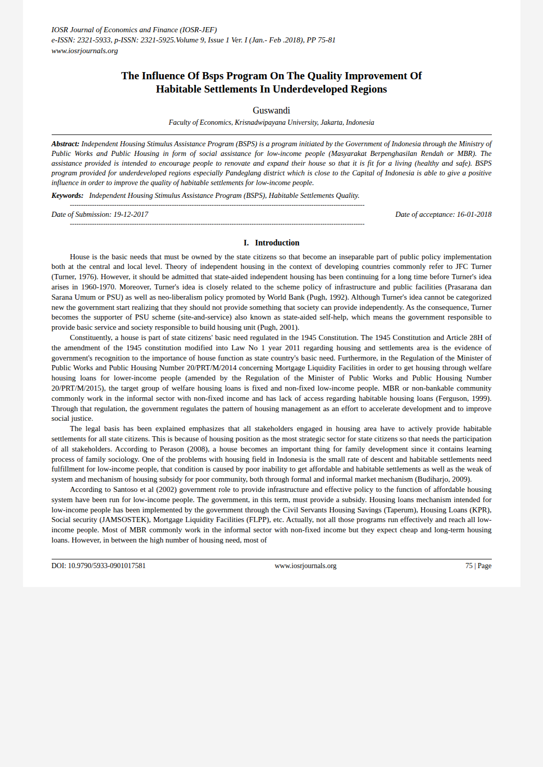IOSR Journal of Economics and Finance (IOSR-JEF)
e-ISSN: 2321-5933, p-ISSN: 2321-5925.Volume 9, Issue 1 Ver. I (Jan.- Feb .2018), PP 75-81
www.iosrjournals.org
The Influence Of Bsps Program On The Quality Improvement Of
Habitable Settlements In Underdeveloped Regions
Guswandi
Faculty of Economics, Krisnadwipayana University, Jakarta, Indonesia
Abstract: Independent Housing Stimulus Assistance Program (BSPS) is a program initiated by the Government of Indonesia through the Ministry of Public Works and Public Housing in form of social assistance for low-income people (Masyarakat Berpenghasilan Rendah or MBR). The assistance provided is intended to encourage people to renovate and expand their house so that it is fit for a living (healthy and safe). BSPS program provided for underdeveloped regions especially Pandeglang district which is close to the Capital of Indonesia is able to give a positive influence in order to improve the quality of habitable settlements for low-income people.
Keywords: Independent Housing Stimulus Assistance Program (BSPS), Habitable Settlements Quality.
-------------------------------------------------------------------------------------------------------------------------------------
Date of Submission: 19-12-2017 Date of acceptance: 16-01-2018
-------------------------------------------------------------------------------------------------------------------------------------
I. Introduction
House is the basic needs that must be owned by the state citizens so that become an inseparable part of public policy implementation both at the central and local level. Theory of independent housing in the context of developing countries commonly refer to JFC Turner (Turner, 1976). However, it should be admitted that state-aided independent housing has been continuing for a long time before Turner's idea arises in 1960-1970. Moreover, Turner's idea is closely related to the scheme policy of infrastructure and public facilities (Prasarana dan Sarana Umum or PSU) as well as neo-liberalism policy promoted by World Bank (Pugh, 1992). Although Turner's idea cannot be categorized new the government start realizing that they should not provide something that society can provide independently. As the consequence, Turner becomes the supporter of PSU scheme (site-and-service) also known as state-aided self-help, which means the government responsible to provide basic service and society responsible to build housing unit (Pugh, 2001).
Constituently, a house is part of state citizens' basic need regulated in the 1945 Constitution. The 1945 Constitution and Article 28H of the amendment of the 1945 constitution modified into Law No 1 year 2011 regarding housing and settlements area is the evidence of government's recognition to the importance of house function as state country's basic need. Furthermore, in the Regulation of the Minister of Public Works and Public Housing Number 20/PRT/M/2014 concerning Mortgage Liquidity Facilities in order to get housing through welfare housing loans for lower-income people (amended by the Regulation of the Minister of Public Works and Public Housing Number 20/PRT/M/2015), the target group of welfare housing loans is fixed and non-fixed low-income people. MBR or non-bankable community commonly work in the informal sector with non-fixed income and has lack of access regarding habitable housing loans (Ferguson, 1999). Through that regulation, the government regulates the pattern of housing management as an effort to accelerate development and to improve social justice.
The legal basis has been explained emphasizes that all stakeholders engaged in housing area have to actively provide habitable settlements for all state citizens. This is because of housing position as the most strategic sector for state citizens so that needs the participation of all stakeholders. According to Perason (2008), a house becomes an important thing for family development since it contains learning process of family sociology. One of the problems with housing field in Indonesia is the small rate of descent and habitable settlements need fulfillment for low-income people, that condition is caused by poor inability to get affordable and habitable settlements as well as the weak of system and mechanism of housing subsidy for poor community, both through formal and informal market mechanism (Budiharjo, 2009).
According to Santoso et al (2002) government role to provide infrastructure and effective policy to the function of affordable housing system have been run for low-income people. The government, in this term, must provide a subsidy. Housing loans mechanism intended for low-income people has been implemented by the government through the Civil Servants Housing Savings (Taperum), Housing Loans (KPR), Social security (JAMSOSTEK), Mortgage Liquidity Facilities (FLPP), etc. Actually, not all those programs run effectively and reach all low-income people. Most of MBR commonly work in the informal sector with non-fixed income but they expect cheap and long-term housing loans. However, in between the high number of housing need, most of
DOI: 10.9790/5933-0901017581 www.iosrjournals.org 75 | Page